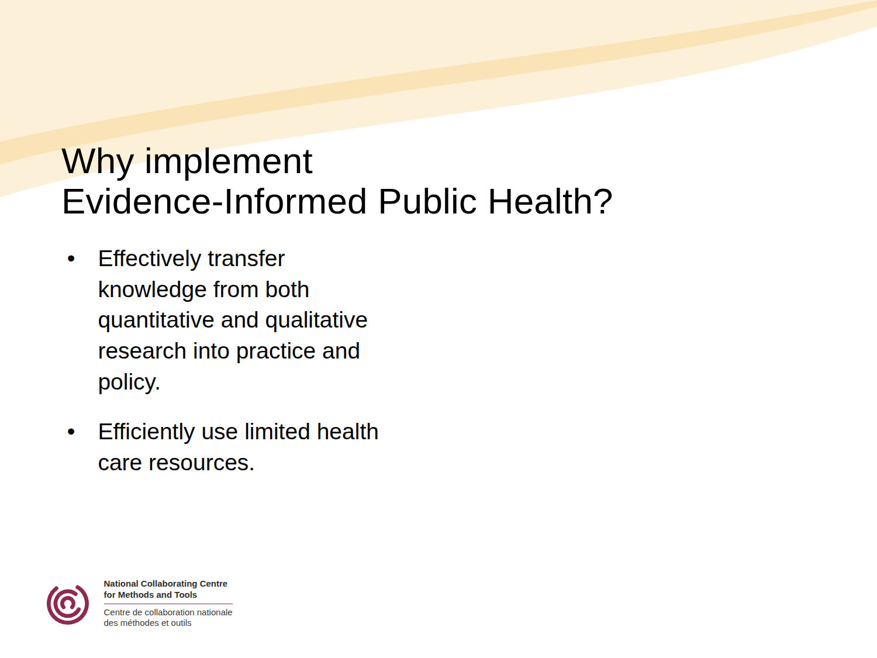Why implement
Evidence-Informed Public Health?
Effectively transfer knowledge from both quantitative and qualitative research into practice and policy.
Efficiently use limited health care resources.
National Collaborating Centre
for Methods and Tools
Centre de collaboration nationale
des méthodes et outils